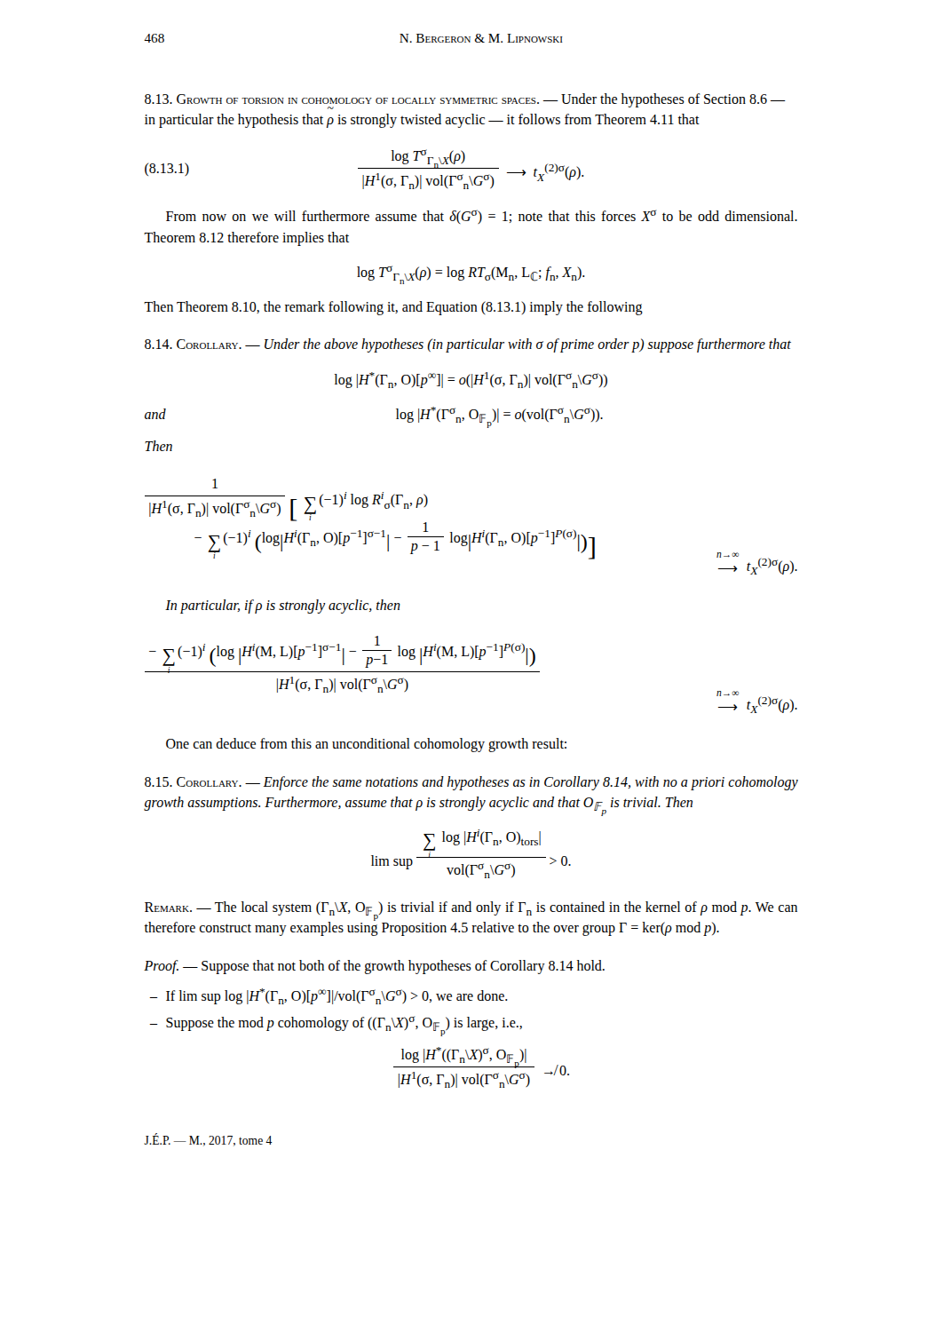468 N. Bergeron & M. Lipnowski
8.13. Growth of torsion in cohomology of locally symmetric spaces. — Under the hypotheses of Section 8.6 — in particular the hypothesis that ~ρ is strongly twisted acyclic — it follows from Theorem 4.11 that
(8.13.1) log TσΓn\X(ρ) |H1(σ, Γn)| vol(Γσn\Gσ) ⟶ tX(2)σ(ρ).
From now on we will furthermore assume that δ(Gσ) = 1; note that this forces Xσ to be odd dimensional. Theorem 8.12 therefore implies that
log TσΓn\X(ρ) = log RTσ(Mn, Lℂ; fn, Xn).
Then Theorem 8.10, the remark following it, and Equation (8.13.1) imply the following
8.14. Corollary. — Under the above hypotheses (in particular with σ of prime order p) suppose furthermore that
log |H*(Γn, O)[p∞]| = o(|H1(σ, Γn)| vol(Γσn\Gσ))
and log |H*(Γσn, O𝔽p)| = o(vol(Γσn\Gσ)).
Then
1 |H1(σ, Γn)| vol(Γσn\Gσ) [ ∑i(−1)i log Riσ(Γn, ρ) − ∑i(−1)i (log|Hi(Γn, O)[p−1]σ−1| − 1 p − 1 log|Hi(Γn, O)[p−1]P(σ)|)] n→∞⟶ tX(2)σ(ρ).
In particular, if ρ is strongly acyclic, then
− ∑i(−1)i (log |Hi(M, L)[p−1]σ−1| − 1 p−1 log |Hi(M, L)[p−1]P(σ)|) |H1(σ, Γn)| vol(Γσn\Gσ) n→∞⟶ tX(2)σ(ρ).
One can deduce from this an unconditional cohomology growth result:
8.15. Corollary. — Enforce the same notations and hypotheses as in Corollary 8.14, with no a priori cohomology growth assumptions. Furthermore, assume that ρ is strongly acyclic and that O𝔽p is trivial. Then
lim sup ∑i log |Hi(Γn, O)tors| vol(Γσn\Gσ) > 0.
Remark. — The local system (Γn\X, O𝔽p) is trivial if and only if Γn is contained in the kernel of ρ mod p. We can therefore construct many examples using Proposition 4.5 relative to the over group Γ = ker(ρ mod p).
Proof. — Suppose that not both of the growth hypotheses of Corollary 8.14 hold.
If lim sup log |H*(Γn, O)[p∞]|/vol(Γσn\Gσ) > 0, we are done.
Suppose the mod p cohomology of ((Γn\X)σ, O𝔽p) is large, i.e.,
log |H*((Γn\X)σ, O𝔽p)| |H1(σ, Γn)| vol(Γσn\Gσ) ↛ 0.
J.É.P. — M., 2017, tome 4